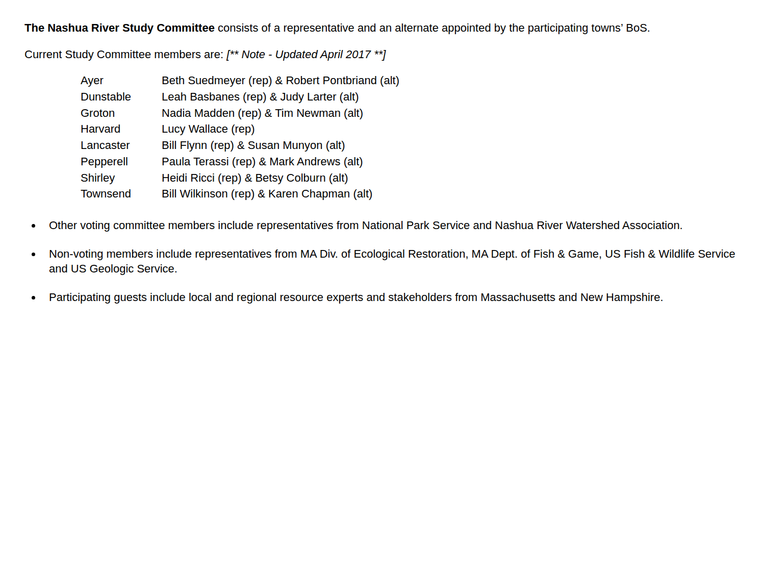The Nashua River Study Committee consists of a representative and an alternate appointed by the participating towns’ BoS.
Current Study Committee members are: [** Note - Updated April 2017 **]
| Ayer | Beth Suedmeyer (rep) & Robert Pontbriand (alt) |
| Dunstable | Leah Basbanes (rep) & Judy Larter (alt) |
| Groton | Nadia Madden (rep) & Tim Newman (alt) |
| Harvard | Lucy Wallace (rep) |
| Lancaster | Bill Flynn (rep) & Susan Munyon (alt) |
| Pepperell | Paula Terassi (rep) & Mark Andrews (alt) |
| Shirley | Heidi Ricci (rep) & Betsy Colburn (alt) |
| Townsend | Bill Wilkinson (rep) & Karen Chapman (alt) |
Other voting committee members include representatives from National Park Service and Nashua River Watershed Association.
Non-voting members include representatives from MA Div. of Ecological Restoration, MA Dept. of Fish & Game, US Fish & Wildlife Service and US Geologic Service.
Participating guests include local and regional resource experts and stakeholders from Massachusetts and New Hampshire.